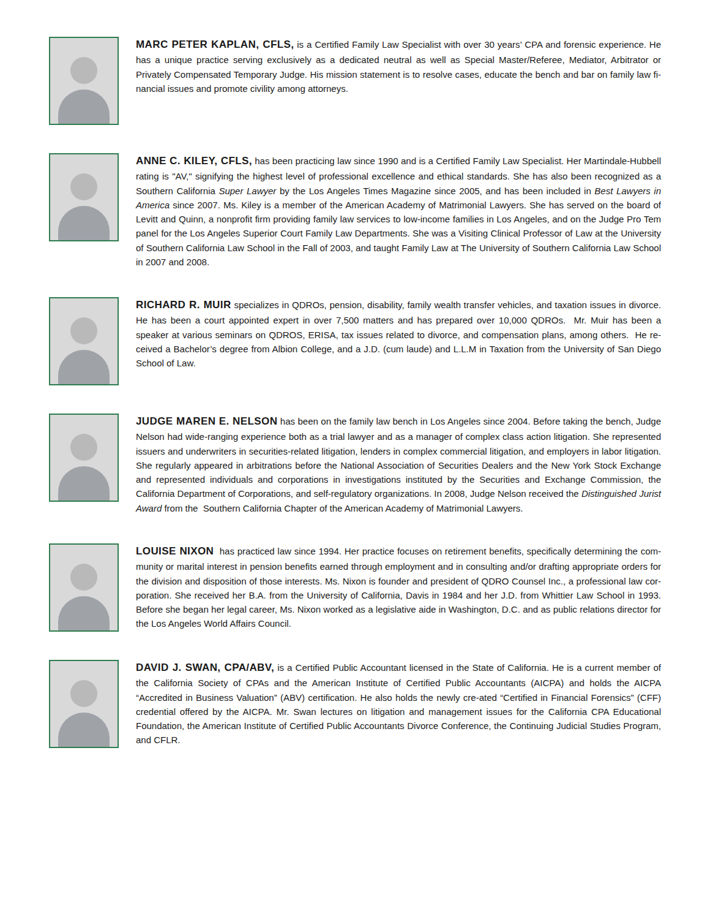MARC PETER KAPLAN, CFLS, is a Certified Family Law Specialist with over 30 years’ CPA and forensic experience. He has a unique practice serving exclusively as a dedicated neutral as well as Special Master/Referee, Mediator, Arbitrator or Privately Compensated Temporary Judge. His mission statement is to resolve cases, educate the bench and bar on family law financial issues and promote civility among attorneys.
ANNE C. KILEY, CFLS, has been practicing law since 1990 and is a Certified Family Law Specialist. Her Martindale-Hubbell rating is "AV," signifying the highest level of professional excellence and ethical standards. She has also been recognized as a Southern California Super Lawyer by the Los Angeles Times Magazine since 2005, and has been included in Best Lawyers in America since 2007. Ms. Kiley is a member of the American Academy of Matrimonial Lawyers. She has served on the board of Levitt and Quinn, a nonprofit firm providing family law services to low-income families in Los Angeles, and on the Judge Pro Tem panel for the Los Angeles Superior Court Family Law Departments. She was a Visiting Clinical Professor of Law at the University of Southern California Law School in the Fall of 2003, and taught Family Law at The University of Southern California Law School in 2007 and 2008.
RICHARD R. MUIR specializes in QDROs, pension, disability, family wealth transfer vehicles, and taxation issues in divorce. He has been a court appointed expert in over 7,500 matters and has prepared over 10,000 QDROs. Mr. Muir has been a speaker at various seminars on QDROS, ERISA, tax issues related to divorce, and compensation plans, among others. He received a Bachelor’s degree from Albion College, and a J.D. (cum laude) and L.L.M in Taxation from the University of San Diego School of Law.
JUDGE MAREN E. NELSON has been on the family law bench in Los Angeles since 2004. Before taking the bench, Judge Nelson had wide-ranging experience both as a trial lawyer and as a manager of complex class action litigation. She represented issuers and underwriters in securities-related litigation, lenders in complex commercial litigation, and employers in labor litigation. She regularly appeared in arbitrations before the National Association of Securities Dealers and the New York Stock Exchange and represented individuals and corporations in investigations instituted by the Securities and Exchange Commission, the California Department of Corporations, and self-regulatory organizations. In 2008, Judge Nelson received the Distinguished Jurist Award from the Southern California Chapter of the American Academy of Matrimonial Lawyers.
LOUISE NIXON has practiced law since 1994. Her practice focuses on retirement benefits, specifically determining the community or marital interest in pension benefits earned through employment and in consulting and/or drafting appropriate orders for the division and disposition of those interests. Ms. Nixon is founder and president of QDRO Counsel Inc., a professional law corporation. She received her B.A. from the University of California, Davis in 1984 and her J.D. from Whittier Law School in 1993. Before she began her legal career, Ms. Nixon worked as a legislative aide in Washington, D.C. and as public relations director for the Los Angeles World Affairs Council.
DAVID J. SWAN, CPA/ABV, is a Certified Public Accountant licensed in the State of California. He is a current member of the California Society of CPAs and the American Institute of Certified Public Accountants (AICPA) and holds the AICPA “Accredited in Business Valuation” (ABV) certification. He also holds the newly cre-ated “Certified in Financial Forensics” (CFF) credential offered by the AICPA. Mr. Swan lectures on litigation and management issues for the California CPA Educational Foundation, the American Institute of Certified Public Accountants Divorce Conference, the Continuing Judicial Studies Program, and CFLR.